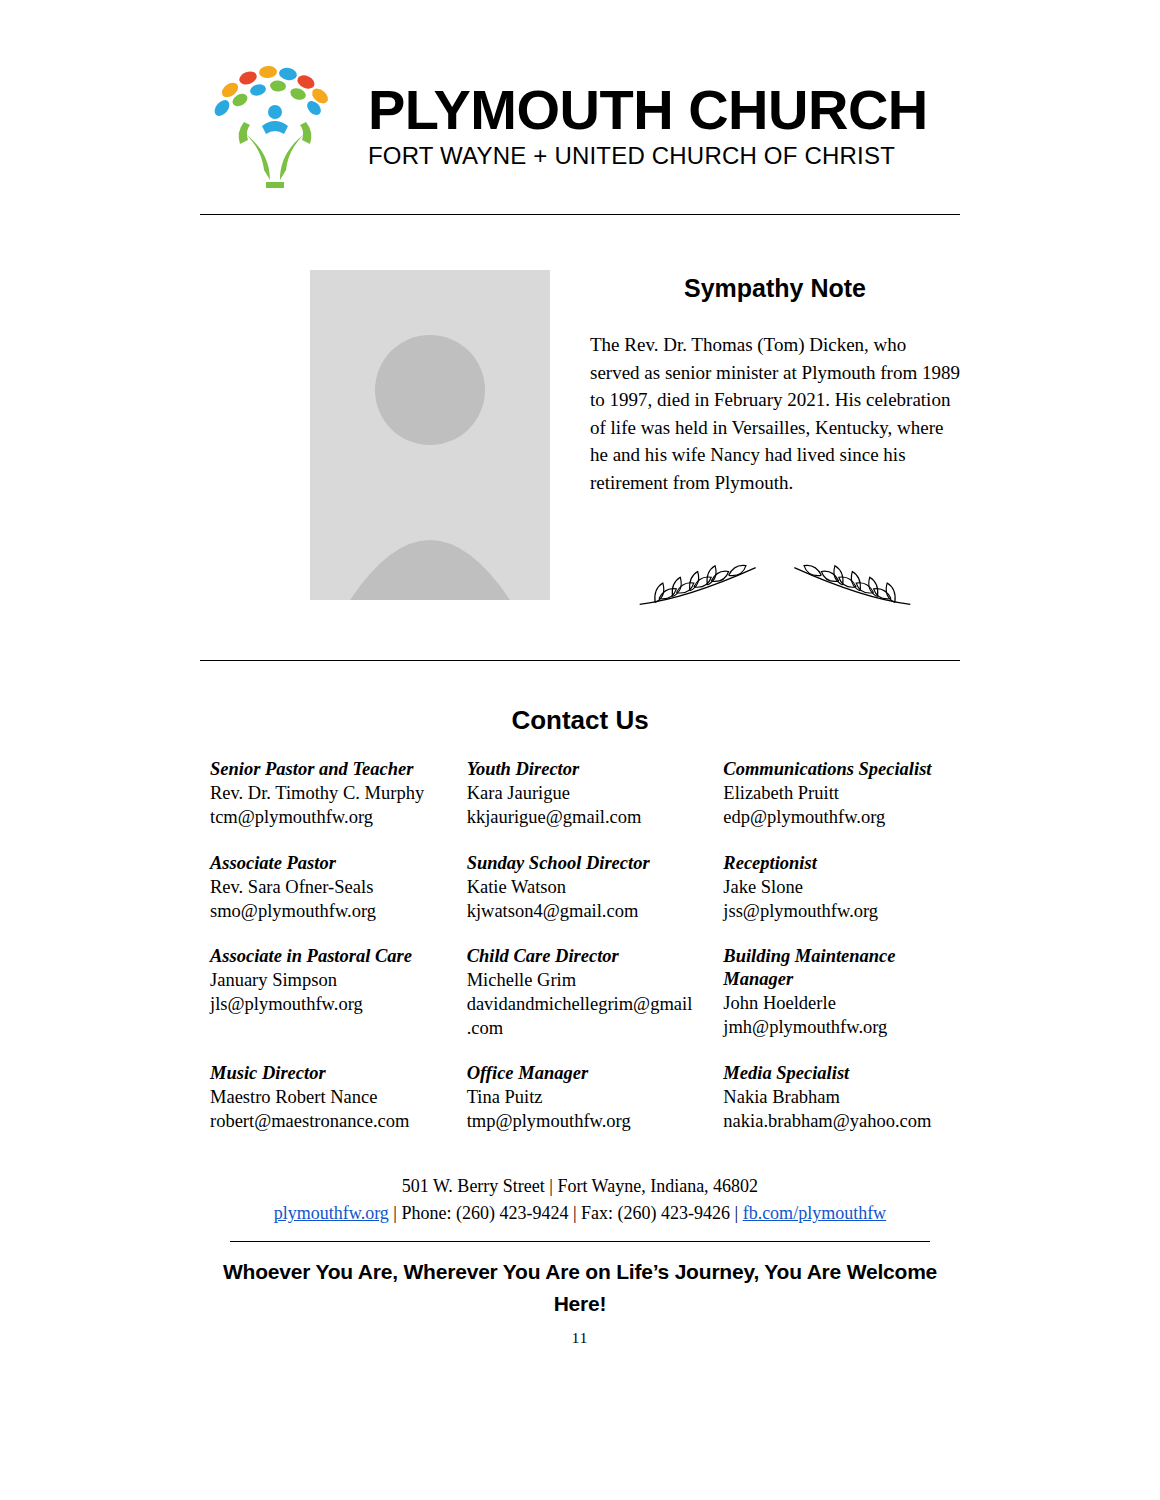PLYMOUTH CHURCH
FORT WAYNE + UNITED CHURCH OF CHRIST
Sympathy Note
The Rev. Dr. Thomas (Tom) Dicken, who served as senior minister at Plymouth from 1989 to 1997, died in February 2021. His celebration of life was held in Versailles, Kentucky, where he and his wife Nancy had lived since his retirement from Plymouth.
Contact Us
Senior Pastor and Teacher
Rev. Dr. Timothy C. Murphy
tcm@plymouthfw.org
Youth Director
Kara Jaurigue
kkjaurigue@gmail.com
Communications Specialist
Elizabeth Pruitt
edp@plymouthfw.org
Associate Pastor
Rev. Sara Ofner-Seals
smo@plymouthfw.org
Sunday School Director
Katie Watson
kjwatson4@gmail.com
Receptionist
Jake Slone
jss@plymouthfw.org
Associate in Pastoral Care
January Simpson
jls@plymouthfw.org
Child Care Director
Michelle Grim
davidandmichellegrim@gmail.com
Building Maintenance Manager
John Hoelderle
jmh@plymouthfw.org
Music Director
Maestro Robert Nance
robert@maestronance.com
Office Manager
Tina Puitz
tmp@plymouthfw.org
Media Specialist
Nakia Brabham
nakia.brabham@yahoo.com
501 W. Berry Street | Fort Wayne, Indiana, 46802
plymouthfw.org | Phone: (260) 423-9424 | Fax: (260) 423-9426 | fb.com/plymouthfw
Whoever You Are, Wherever You Are on Life’s Journey, You Are Welcome Here!
11